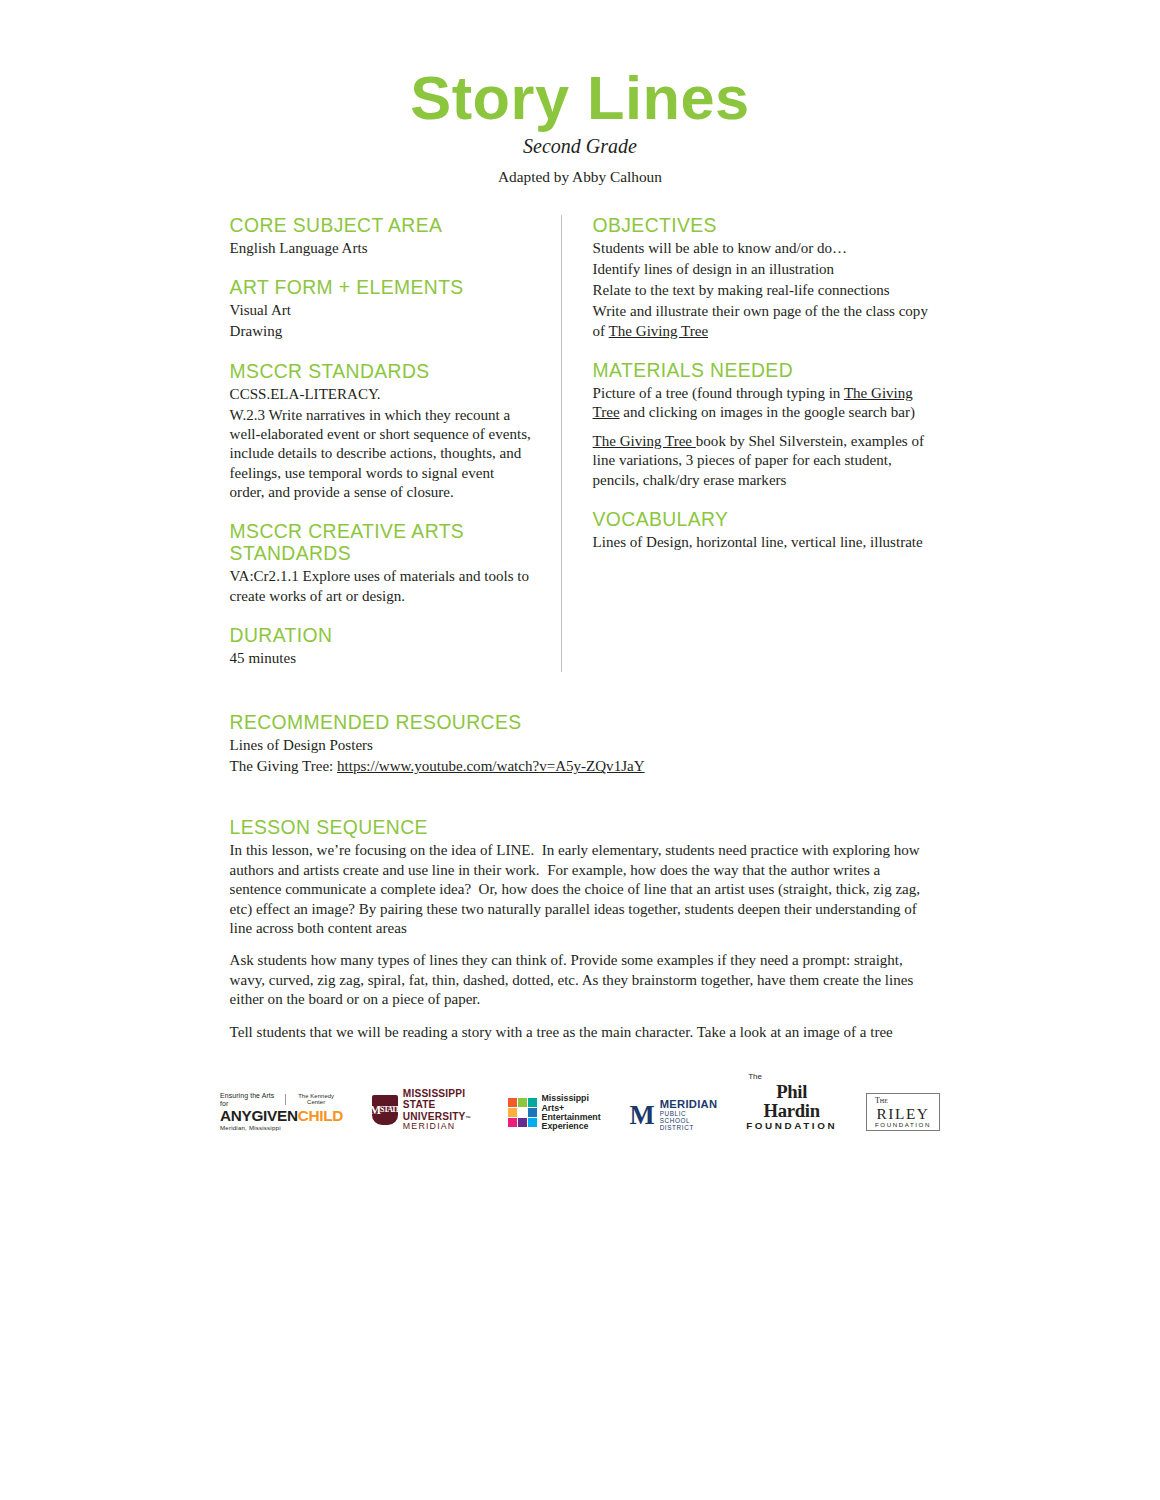Story Lines
Second Grade
Adapted by Abby Calhoun
Core Subject Area
English Language Arts
Art Form + Elements
Visual Art
Drawing
MSCCR Standards
CCSS.ELA-LITERACY.
W.2.3 Write narratives in which they recount a well-elaborated event or short sequence of events, include details to describe actions, thoughts, and feelings, use temporal words to signal event order, and provide a sense of closure.
MSCCR Creative Arts Standards
VA:Cr2.1.1 Explore uses of materials and tools to create works of art or design.
Duration
45 minutes
Objectives
Students will be able to know and/or do…
Identify lines of design in an illustration
Relate to the text by making real-life connections
Write and illustrate their own page of the the class copy of The Giving Tree
Materials Needed
Picture of a tree (found through typing in The Giving Tree and clicking on images in the google search bar)
The Giving Tree book by Shel Silverstein, examples of line variations, 3 pieces of paper for each student, pencils, chalk/dry erase markers
Vocabulary
Lines of Design, horizontal line, vertical line, illustrate
Recommended Resources
Lines of Design Posters
The Giving Tree: https://www.youtube.com/watch?v=A5y-ZQv1JaY
Lesson Sequence
In this lesson, we’re focusing on the idea of LINE. In early elementary, students need practice with exploring how authors and artists create and use line in their work. For example, how does the way that the author writes a sentence communicate a complete idea? Or, how does the choice of line that an artist uses (straight, thick, zig zag, etc) effect an image? By pairing these two naturally parallel ideas together, students deepen their understanding of line across both content areas
Ask students how many types of lines they can think of. Provide some examples if they need a prompt: straight, wavy, curved, zig zag, spiral, fat, thin, dashed, dotted, etc. As they brainstorm together, have them create the lines either on the board or on a piece of paper.
Tell students that we will be reading a story with a tree as the main character. Take a look at an image of a tree
Ensuring the Arts for The Kennedy Center
ANY GIVEN CHILD
Meridian, Mississippi
MSTATE
MISSISSIPPI STATE UNIVERSITY™
MERIDIAN
Mississippi
Arts+
Entertainment
Experience
M
MERIDIAN
PUBLIC SCHOOL DISTRICT
The
Phil Hardin
FOUNDATION
THE
RILEY
FOUNDATION